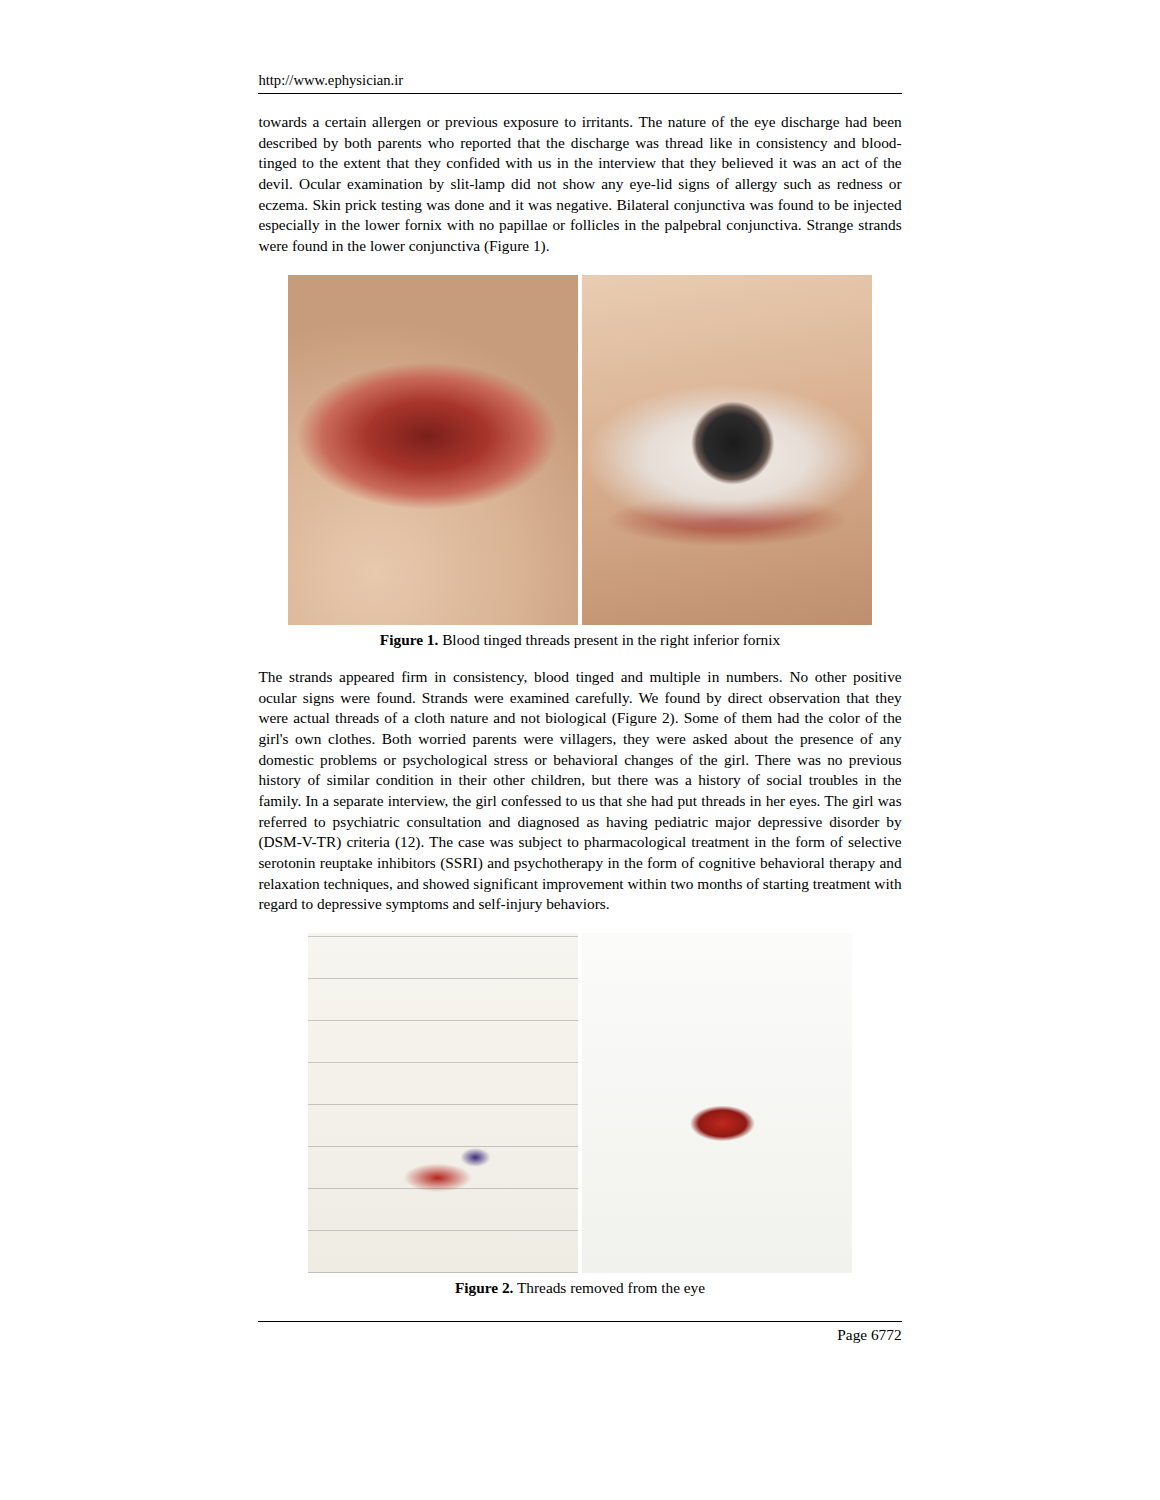http://www.ephysician.ir
towards a certain allergen or previous exposure to irritants. The nature of the eye discharge had been described by both parents who reported that the discharge was thread like in consistency and blood-tinged to the extent that they confided with us in the interview that they believed it was an act of the devil. Ocular examination by slit-lamp did not show any eye-lid signs of allergy such as redness or eczema. Skin prick testing was done and it was negative. Bilateral conjunctiva was found to be injected especially in the lower fornix with no papillae or follicles in the palpebral conjunctiva. Strange strands were found in the lower conjunctiva (Figure 1).
Figure 1. Blood tinged threads present in the right inferior fornix
The strands appeared firm in consistency, blood tinged and multiple in numbers. No other positive ocular signs were found. Strands were examined carefully. We found by direct observation that they were actual threads of a cloth nature and not biological (Figure 2). Some of them had the color of the girl's own clothes. Both worried parents were villagers, they were asked about the presence of any domestic problems or psychological stress or behavioral changes of the girl. There was no previous history of similar condition in their other children, but there was a history of social troubles in the family. In a separate interview, the girl confessed to us that she had put threads in her eyes. The girl was referred to psychiatric consultation and diagnosed as having pediatric major depressive disorder by (DSM-V-TR) criteria (12). The case was subject to pharmacological treatment in the form of selective serotonin reuptake inhibitors (SSRI) and psychotherapy in the form of cognitive behavioral therapy and relaxation techniques, and showed significant improvement within two months of starting treatment with regard to depressive symptoms and self-injury behaviors.
Figure 2. Threads removed from the eye
Page 6772